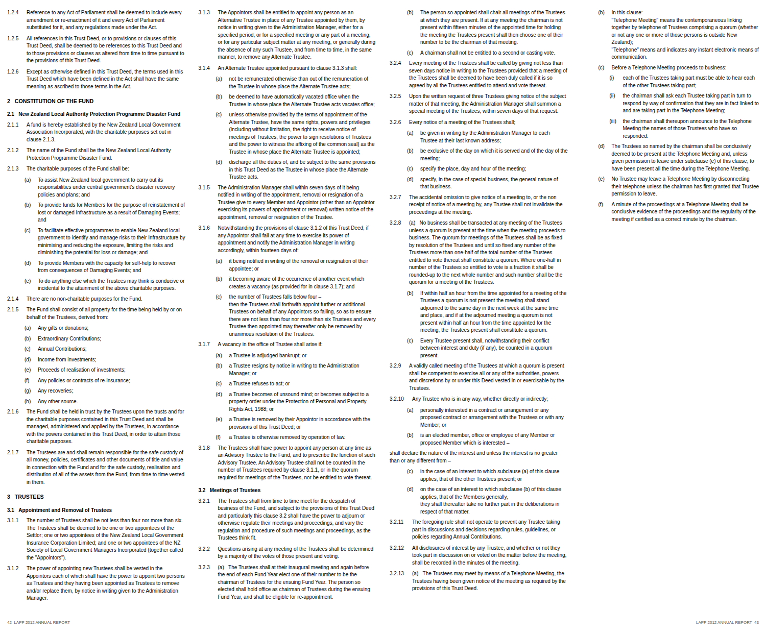1.2.4
Reference to any Act of Parliament shall be deemed to include every amendment or re-enactment of it and every Act of Parliament substituted for it, and any regulations made under the Act.
1.2.5
All references in this Trust Deed, or to provisions or clauses of this Trust Deed, shall be deemed to be references to this Trust Deed and to those provisions or clauses as altered from time to time pursuant to the provisions of this Trust Deed.
1.2.6
Except as otherwise defined in this Trust Deed, the terms used in this Trust Deed which have been defined in the Act shall have the same meaning as ascribed to those terms in the Act.
2 CONSTITUTION OF THE FUND
2.1 New Zealand Local Authority Protection Programme Disaster Fund
2.1.1
A fund is hereby established by the New Zealand Local Government Association Incorporated, with the charitable purposes set out in clause 2.1.3.
2.1.2
The name of the Fund shall be the New Zealand Local Authority Protection Programme Disaster Fund.
2.1.3
The charitable purposes of the Fund shall be:
(a)
To assist New Zealand local government to carry out its responsibilities under central government's disaster recovery policies and plans; and
(b)
To provide funds for Members for the purpose of reinstatement of lost or damaged Infrastructure as a result of Damaging Events; and
(c)
To facilitate effective programmes to enable New Zealand local government to identify and manage risks to their Infrastructure by minimising and reducing the exposure, limiting the risks and diminishing the potential for loss or damage; and
(d)
To provide Members with the capacity for self-help to recover from consequences of Damaging Events; and
(e)
To do anything else which the Trustees may think is conducive or incidental to the attainment of the above charitable purposes.
2.1.4
There are no non-charitable purposes for the Fund.
2.1.5
The Fund shall consist of all property for the time being held by or on behalf of the Trustees, derived from:
(a)
Any gifts or donations;
(b)
Extraordinary Contributions;
(c)
Annual Contributions;
(d)
Income from investments;
(e)
Proceeds of realisation of investments;
(f)
Any policies or contracts of re-insurance;
(g)
Any recoveries;
(h)
Any other source.
2.1.6
The Fund shall be held in trust by the Trustees upon the trusts and for the charitable purposes contained in this Trust Deed and shall be managed, administered and applied by the Trustees, in accordance with the powers contained in this Trust Deed, in order to attain those charitable purposes.
2.1.7
The Trustees are and shall remain responsible for the safe custody of all money, policies, certificates and other documents of title and value in connection with the Fund and for the safe custody, realisation and distribution of all of the assets from the Fund, from time to time vested in them.
3 TRUSTEES
3.1 Appointment and Removal of Trustees
3.1.1
The number of Trustees shall be not less than four nor more than six. The Trustees shall be deemed to be one or two appointees of the Settlor; one or two appointees of the New Zealand Local Government Insurance Corporation Limited; and one or two appointees of the NZ Society of Local Government Managers Incorporated (together called the "Appointors").
3.1.2
The power of appointing new Trustees shall be vested in the Appointors each of which shall have the power to appoint two persons as Trustees and they having been appointed as Trustees to remove and/or replace them, by notice in writing given to the Administration Manager.
3.1.3
The Appointors shall be entitled to appoint any person as an Alternative Trustee in place of any Trustee appointed by them, by notice in writing given to the Administration Manager, either for a specified period, or for a specified meeting or any part of a meeting, or for any particular subject matter at any meeting, or generally during the absence of any such Trustee, and from time to time, in the same manner, to remove any Alternate Trustee.
3.1.4
An Alternate Trustee appointed pursuant to clause 3.1.3 shall:
(a)
not be remunerated otherwise than out of the remuneration of the Trustee in whose place the Alternate Trustee acts;
(b)
be deemed to have automatically vacated office when the Trustee in whose place the Alternate Trustee acts vacates office;
(c)
unless otherwise provided by the terms of appointment of the Alternate Trustee, have the same rights, powers and privileges (including without limitation, the right to receive notice of meetings of Trustees, the power to sign resolutions of Trustees and the power to witness the affixing of the common seal) as the Trustee in whose place the Alternate Trustee is appointed;
(d)
discharge all the duties of, and be subject to the same provisions in this Trust Deed as the Trustee in whose place the Alternate Trustee acts.
3.1.5
The Administration Manager shall within seven days of it being notified in writing of the appointment, removal or resignation of a Trustee give to every Member and Appointor (other than an Appointor exercising its powers of appointment or removal) written notice of the appointment, removal or resignation of the Trustee.
3.1.6
Notwithstanding the provisions of clause 3.1.2 of this Trust Deed, if any Appointor shall fail at any time to exercise its power of appointment and notify the Administration Manager in writing accordingly, within fourteen days of:
(a)
it being notified in writing of the removal or resignation of their appointee; or
(b)
it becoming aware of the occurrence of another event which creates a vacancy (as provided for in clause 3.1.7); and
(c)
the number of Trustees falls below four –
then the Trustees shall forthwith appoint further or additional Trustees on behalf of any Appointors so failing, so as to ensure there are not less than four nor more than six Trustees and every Trustee then appointed may thereafter only be removed by unanimous resolution of the Trustees.
3.1.7
A vacancy in the office of Trustee shall arise if:
(a)
a Trustee is adjudged bankrupt; or
(b)
a Trustee resigns by notice in writing to the Administration Manager; or
(c)
a Trustee refuses to act; or
(d)
a Trustee becomes of unsound mind; or becomes subject to a property order under the Protection of Personal and Property Rights Act, 1988; or
(e)
a Trustee is removed by their Appointor in accordance with the provisions of this Trust Deed; or
(f)
a Trustee is otherwise removed by operation of law.
3.1.8
The Trustees shall have power to appoint any person at any time as an Advisory Trustee to the Fund, and to prescribe the function of such Advisory Trustee. An Advisory Trustee shall not be counted in the number of Trustees required by clause 3.1.1, or in the quorum required for meetings of the Trustees, nor be entitled to vote thereat.
3.2 Meetings of Trustees
3.2.1
The Trustees shall from time to time meet for the despatch of business of the Fund, and subject to the provisions of this Trust Deed and particularly this clause 3.2 shall have the power to adjourn or otherwise regulate their meetings and proceedings, and vary the regulation and procedure of such meetings and proceedings, as the Trustees think fit.
3.2.2
Questions arising at any meeting of the Trustees shall be determined by a majority of the votes of those present and voting.
3.2.3
(a) The Trustees shall at their inaugural meeting and again before the end of each Fund Year elect one of their number to be the chairman of Trustees for the ensuing Fund Year. The person so elected shall hold office as chairman of Trustees during the ensuing Fund Year, and shall be eligible for re-appointment.
(b)
The person so appointed shall chair all meetings of the Trustees at which they are present. If at any meeting the chairman is not present within fifteen minutes of the appointed time for holding the meeting the Trustees present shall then choose one of their number to be the chairman of that meeting.
(c)
A chairman shall not be entitled to a second or casting vote.
3.2.4
Every meeting of the Trustees shall be called by giving not less than seven days notice in writing to the Trustees provided that a meeting of the Trustees shall be deemed to have been duly called if it is so agreed by all the Trustees entitled to attend and vote thereat.
3.2.5
Upon the written request of three Trustees giving notice of the subject matter of that meeting, the Administration Manager shall summon a special meeting of the Trustees, within seven days of that request.
3.2.6
Every notice of a meeting of the Trustees shall;
(a)
be given in writing by the Administration Manager to each Trustee at their last known address;
(b)
be exclusive of the day on which it is served and of the day of the meeting;
(c)
specify the place, day and hour of the meeting;
(d)
specify, in the case of special business, the general nature of that business.
3.2.7
The accidental omission to give notice of a meeting to, or the non receipt of notice of a meeting by, any Trustee shall not invalidate the proceedings at the meeting.
3.2.8
(a) No business shall be transacted at any meeting of the Trustees unless a quorum is present at the time when the meeting proceeds to business. The quorum for meetings of the Trustees shall be as fixed by resolution of the Trustees and until so fixed any number of the Trustees more than one-half of the total number of the Trustees entitled to vote thereat shall constitute a quorum. Where one-half in number of the Trustees so entitled to vote is a fraction it shall be rounded-up to the next whole number and such number shall be the quorum for a meeting of the Trustees.
(b)
If within half an hour from the time appointed for a meeting of the Trustees a quorum is not present the meeting shall stand adjourned to the same day in the next week at the same time and place, and if at the adjourned meeting a quorum is not present within half an hour from the time appointed for the meeting, the Trustees present shall constitute a quorum.
(c)
Every Trustee present shall, notwithstanding their conflict between interest and duty (if any), be counted in a quorum present.
3.2.9
A validly called meeting of the Trustees at which a quorum is present shall be competent to exercise all or any of the authorities, powers and discretions by or under this Deed vested in or exercisable by the Trustees.
3.2.10
Any Trustee who is in any way, whether directly or indirectly;
(a)
personally interested in a contract or arrangement or any proposed contract or arrangement with the Trustees or with any Member; or
(b)
is an elected member, office or employee of any Member or proposed Member which is interested –
shall declare the nature of the interest and unless the interest is no greater than or any different from –
(c)
in the case of an interest to which subclause (a) of this clause applies, that of the other Trustees present; or
(d)
on the case of an interest to which subclause (b) of this clause applies, that of the Members generally,
they shall thereafter take no further part in the deliberations in respect of that matter.
3.2.11
The foregoing rule shall not operate to prevent any Trustee taking part in discussions and decisions regarding rules, guidelines, or policies regarding Annual Contributions.
3.2.12
All disclosures of interest by any Trustee, and whether or not they took part in discussion on or voted on the matter before the meeting, shall be recorded in the minutes of the meeting.
3.2.13
(a) The Trustees may meet by means of a Telephone Meeting, the Trustees having been given notice of the meeting as required by the provisions of this Trust Deed.
(b)
In this clause:
"Telephone Meeting" means the contemporaneous linking together by telephone of Trustees comprising a quorum (whether or not any one or more of those persons is outside New Zealand);
"Telephone" means and indicates any instant electronic means of communication.
(c)
Before a Telephone Meeting proceeds to business:
(i)
each of the Trustees taking part must be able to hear each of the other Trustees taking part;
(ii)
the chairman shall ask each Trustee taking part in turn to respond by way of confirmation that they are in fact linked to and are taking part in the Telephone Meeting;
(iii)
the chairman shall thereupon announce to the Telephone Meeting the names of those Trustees who have so responded.
(d)
The Trustees so named by the chairman shall be conclusively deemed to be present at the Telephone Meeting and, unless given permission to leave under subclause (e) of this clause, to have been present all the time during the Telephone Meeting.
(e)
No Trustee may leave a Telephone Meeting by disconnecting their telephone unless the chairman has first granted that Trustee permission to leave.
(f)
A minute of the proceedings at a Telephone Meeting shall be conclusive evidence of the proceedings and the regularity of the meeting if certified as a correct minute by the chairman.
42 LAPP 2012 ANNUAL REPORT LAPP 2012 ANNUAL REPORT 43